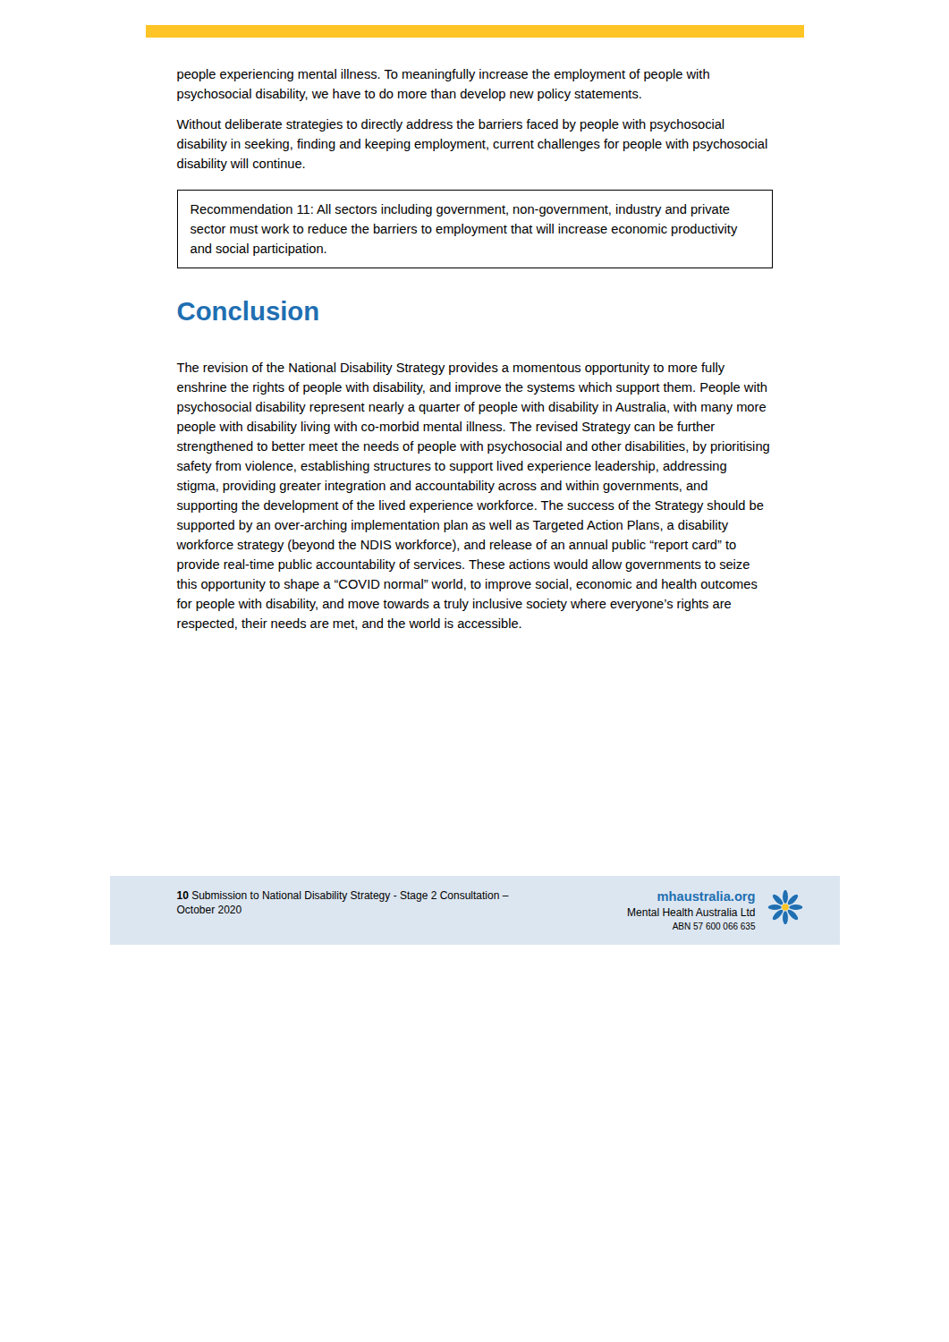people experiencing mental illness. To meaningfully increase the employment of people with psychosocial disability, we have to do more than develop new policy statements.
Without deliberate strategies to directly address the barriers faced by people with psychosocial disability in seeking, finding and keeping employment, current challenges for people with psychosocial disability will continue.
Recommendation 11: All sectors including government, non-government, industry and private sector must work to reduce the barriers to employment that will increase economic productivity and social participation.
Conclusion
The revision of the National Disability Strategy provides a momentous opportunity to more fully enshrine the rights of people with disability, and improve the systems which support them. People with psychosocial disability represent nearly a quarter of people with disability in Australia, with many more people with disability living with co-morbid mental illness. The revised Strategy can be further strengthened to better meet the needs of people with psychosocial and other disabilities, by prioritising safety from violence, establishing structures to support lived experience leadership, addressing stigma, providing greater integration and accountability across and within governments, and supporting the development of the lived experience workforce. The success of the Strategy should be supported by an over-arching implementation plan as well as Targeted Action Plans, a disability workforce strategy (beyond the NDIS workforce), and release of an annual public “report card” to provide real-time public accountability of services. These actions would allow governments to seize this opportunity to shape a “COVID normal” world, to improve social, economic and health outcomes for people with disability, and move towards a truly inclusive society where everyone’s rights are respected, their needs are met, and the world is accessible.
10 Submission to National Disability Strategy - Stage 2 Consultation – October 2020
mhaustralia.org
Mental Health Australia Ltd
ABN 57 600 066 635